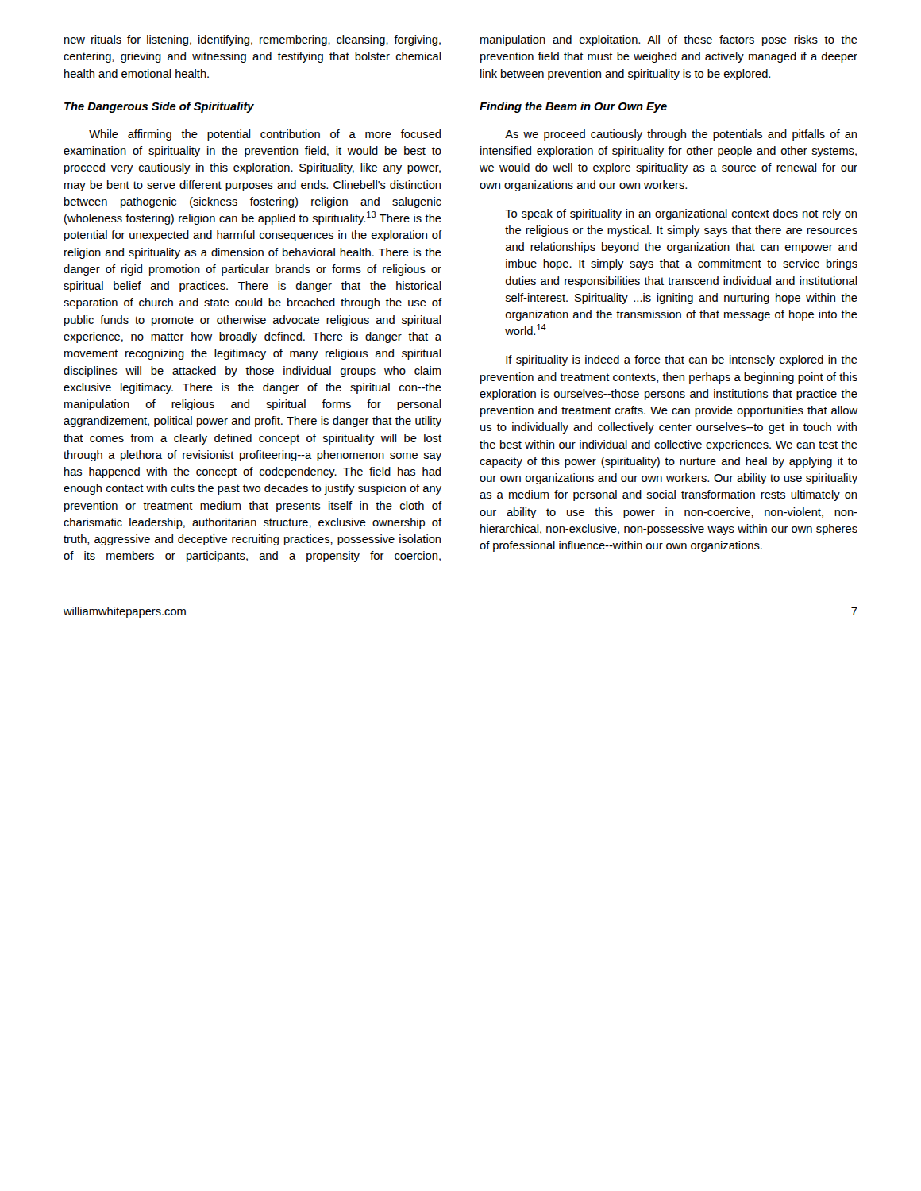new rituals for listening, identifying, remembering, cleansing, forgiving, centering, grieving and witnessing and testifying that bolster chemical health and emotional health.
The Dangerous Side of Spirituality
While affirming the potential contribution of a more focused examination of spirituality in the prevention field, it would be best to proceed very cautiously in this exploration. Spirituality, like any power, may be bent to serve different purposes and ends. Clinebell's distinction between pathogenic (sickness fostering) religion and salugenic (wholeness fostering) religion can be applied to spirituality.13 There is the potential for unexpected and harmful consequences in the exploration of religion and spirituality as a dimension of behavioral health. There is the danger of rigid promotion of particular brands or forms of religious or spiritual belief and practices. There is danger that the historical separation of church and state could be breached through the use of public funds to promote or otherwise advocate religious and spiritual experience, no matter how broadly defined. There is danger that a movement recognizing the legitimacy of many religious and spiritual disciplines will be attacked by those individual groups who claim exclusive legitimacy. There is the danger of the spiritual con--the manipulation of religious and spiritual forms for personal aggrandizement, political power and profit. There is danger that the utility that comes from a clearly defined concept of spirituality will be lost through a plethora of revisionist profiteering--a phenomenon some say has happened with the concept of codependency. The field has had enough contact with cults the past two decades to justify suspicion of any prevention or treatment medium that presents itself in the cloth of charismatic leadership, authoritarian structure, exclusive ownership of truth, aggressive and deceptive recruiting practices, possessive isolation of its members or participants, and a propensity for coercion, manipulation and exploitation. All of these factors pose risks to the prevention field that must be weighed and actively managed if a deeper link between prevention and spirituality is to be explored.
Finding the Beam in Our Own Eye
As we proceed cautiously through the potentials and pitfalls of an intensified exploration of spirituality for other people and other systems, we would do well to explore spirituality as a source of renewal for our own organizations and our own workers.
To speak of spirituality in an organizational context does not rely on the religious or the mystical. It simply says that there are resources and relationships beyond the organization that can empower and imbue hope. It simply says that a commitment to service brings duties and responsibilities that transcend individual and institutional self-interest. Spirituality ...is igniting and nurturing hope within the organization and the transmission of that message of hope into the world.14
If spirituality is indeed a force that can be intensely explored in the prevention and treatment contexts, then perhaps a beginning point of this exploration is ourselves--those persons and institutions that practice the prevention and treatment crafts. We can provide opportunities that allow us to individually and collectively center ourselves--to get in touch with the best within our individual and collective experiences. We can test the capacity of this power (spirituality) to nurture and heal by applying it to our own organizations and our own workers. Our ability to use spirituality as a medium for personal and social transformation rests ultimately on our ability to use this power in non-coercive, non-violent, non-hierarchical, non-exclusive, non-possessive ways within our own spheres of professional influence--within our own organizations.
williamwhitepapers.com
7